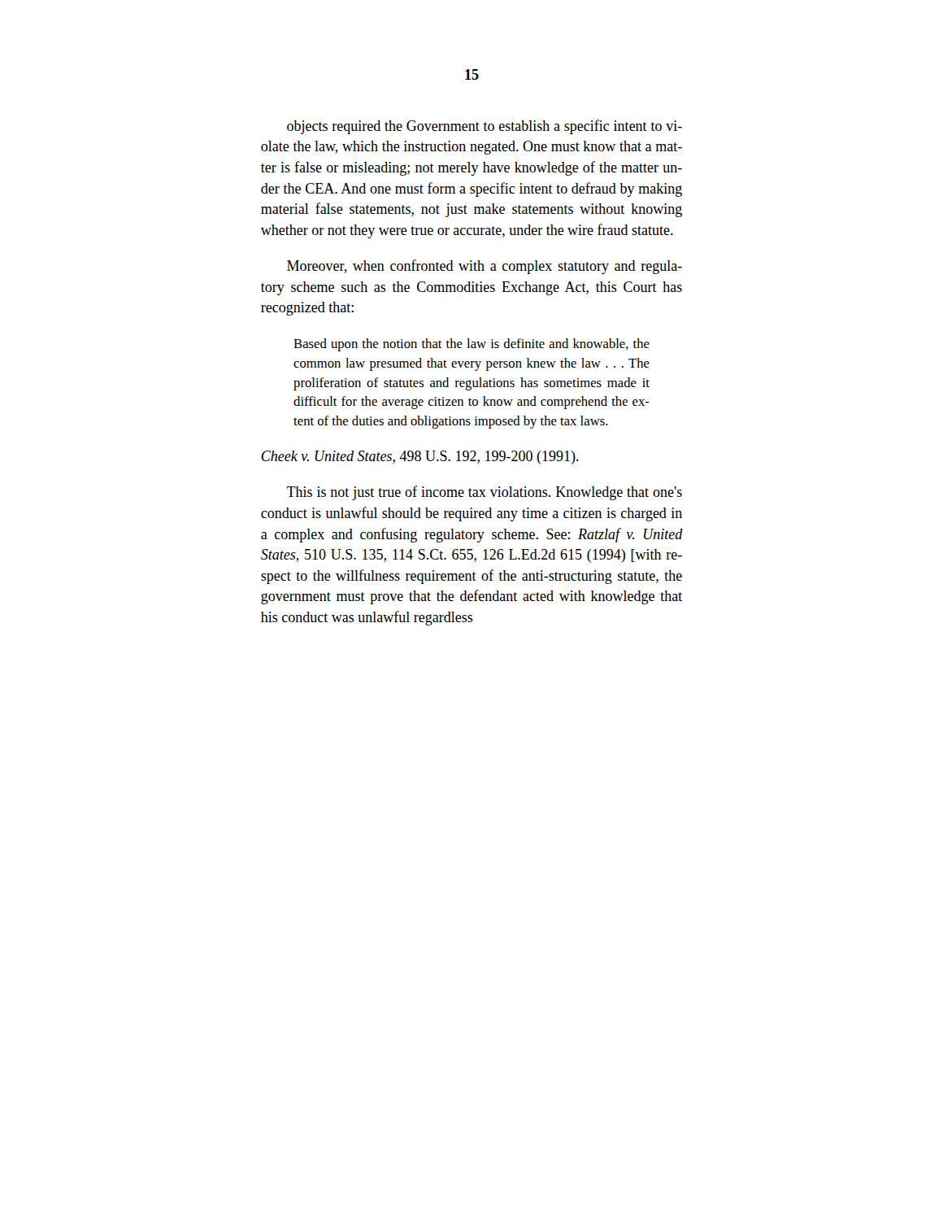15
objects required the Government to establish a specific intent to violate the law, which the instruction negated. One must know that a matter is false or misleading; not merely have knowledge of the matter under the CEA. And one must form a specific intent to defraud by making material false statements, not just make statements without knowing whether or not they were true or accurate, under the wire fraud statute.
Moreover, when confronted with a complex statutory and regulatory scheme such as the Commodities Exchange Act, this Court has recognized that:
Based upon the notion that the law is definite and knowable, the common law presumed that every person knew the law . . . The proliferation of statutes and regulations has sometimes made it difficult for the average citizen to know and comprehend the extent of the duties and obligations imposed by the tax laws.
Cheek v. United States, 498 U.S. 192, 199-200 (1991).
This is not just true of income tax violations. Knowledge that one's conduct is unlawful should be required any time a citizen is charged in a complex and confusing regulatory scheme. See: Ratzlaf v. United States, 510 U.S. 135, 114 S.Ct. 655, 126 L.Ed.2d 615 (1994) [with respect to the willfulness requirement of the anti-structuring statute, the government must prove that the defendant acted with knowledge that his conduct was unlawful regardless